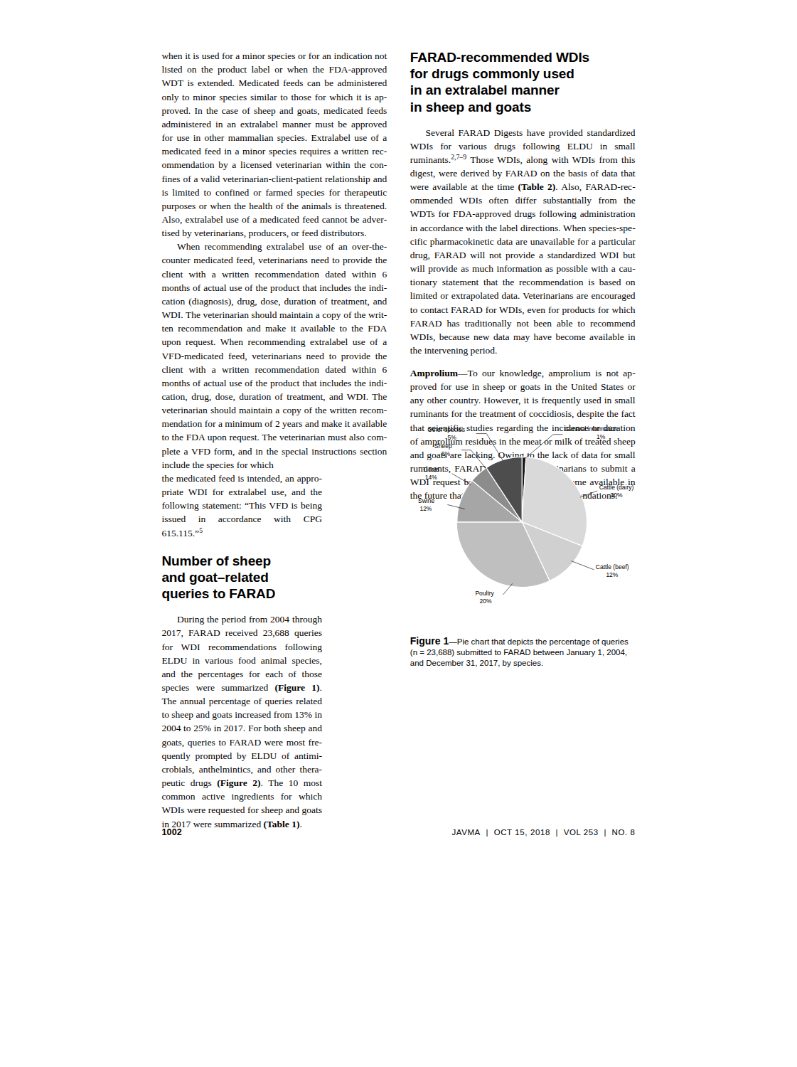when it is used for a minor species or for an indication not listed on the product label or when the FDA-approved WDT is extended. Medicated feeds can be administered only to minor species similar to those for which it is approved. In the case of sheep and goats, medicated feeds administered in an extralabel manner must be approved for use in other mammalian species. Extralabel use of a medicated feed in a minor species requires a written recommendation by a licensed veterinarian within the confines of a valid veterinarian-client-patient relationship and is limited to confined or farmed species for therapeutic purposes or when the health of the animals is threatened. Also, extralabel use of a medicated feed cannot be advertised by veterinarians, producers, or feed distributors.
When recommending extralabel use of an over-the-counter medicated feed, veterinarians need to provide the client with a written recommendation dated within 6 months of actual use of the product that includes the indication (diagnosis), drug, dose, duration of treatment, and WDI. The veterinarian should maintain a copy of the written recommendation and make it available to the FDA upon request. When recommending extralabel use of a VFD-medicated feed, veterinarians need to provide the client with a written recommendation dated within 6 months of actual use of the product that includes the indication, drug, dose, duration of treatment, and WDI. The veterinarian should maintain a copy of the written recommendation for a minimum of 2 years and make it available to the FDA upon request. The veterinarian must also complete a VFD form, and in the special instructions section include the species for which
the medicated feed is intended, an appropriate WDI for extralabel use, and the following statement: “This VFD is being issued in accordance with CPG 615.115.”5
Number of sheep
and goat–related
queries to FARAD
During the period from 2004 through 2017, FARAD received 23,688 queries for WDI recommendations following ELDU in various food animal species, and the percentages for each of those species were summarized (Figure 1). The annual percentage of queries related to sheep and goats increased from 13% in 2004 to 25% in 2017. For both sheep and goats, queries to FARAD were most frequently prompted by ELDU of antimicrobials, anthelmintics, and other therapeutic drugs (Figure 2). The 10 most common active ingredients for which WDIs were requested for sheep and goats in 2017 were summarized (Table 1).
FARAD-recommended WDIs
for drugs commonly used
in an extralabel manner
in sheep and goats
Several FARAD Digests have provided standardized WDIs for various drugs following ELDU in small ruminants.2,7–9 Those WDIs, along with WDIs from this digest, were derived by FARAD on the basis of data that were available at the time (Table 2). Also, FARAD-recommended WDIs often differ substantially from the WDTs for FDA-approved drugs following administration in accordance with the label directions. When species-specific pharmacokinetic data are unavailable for a particular drug, FARAD will not provide a standardized WDI but will provide as much information as possible with a cautionary statement that the recommendation is based on limited or extrapolated data. Veterinarians are encouraged to contact FARAD for WDIs, even for products for which FARAD has traditionally not been able to recommend WDIs, because new data may have become available in the intervening period.
Amprolium—To our knowledge, amprolium is not approved for use in sheep or goats in the United States or any other country. However, it is frequently used in small ruminants for the treatment of coccidiosis, despite the fact that scientific studies regarding the incidence or duration of amprolium residues in the meat or milk of treated sheep and goats are lacking. Owing to the lack of data for small ruminants, FARAD encourages veterinarians to submit a WDI request because new data may become available in the future that necessitates updated recommendations.
General information 1% Cattle (dairy) 30% Cattle (beef) 12% Poultry 20% Swine 12% Goats 14% Sheep 6% Other species 5%
Figure 1—Pie chart that depicts the percentage of queries (n = 23,688) submitted to FARAD between January 1, 2004, and December 31, 2017, by species.
1002
JAVMA | OCT 15, 2018 | VOL 253 | NO. 8